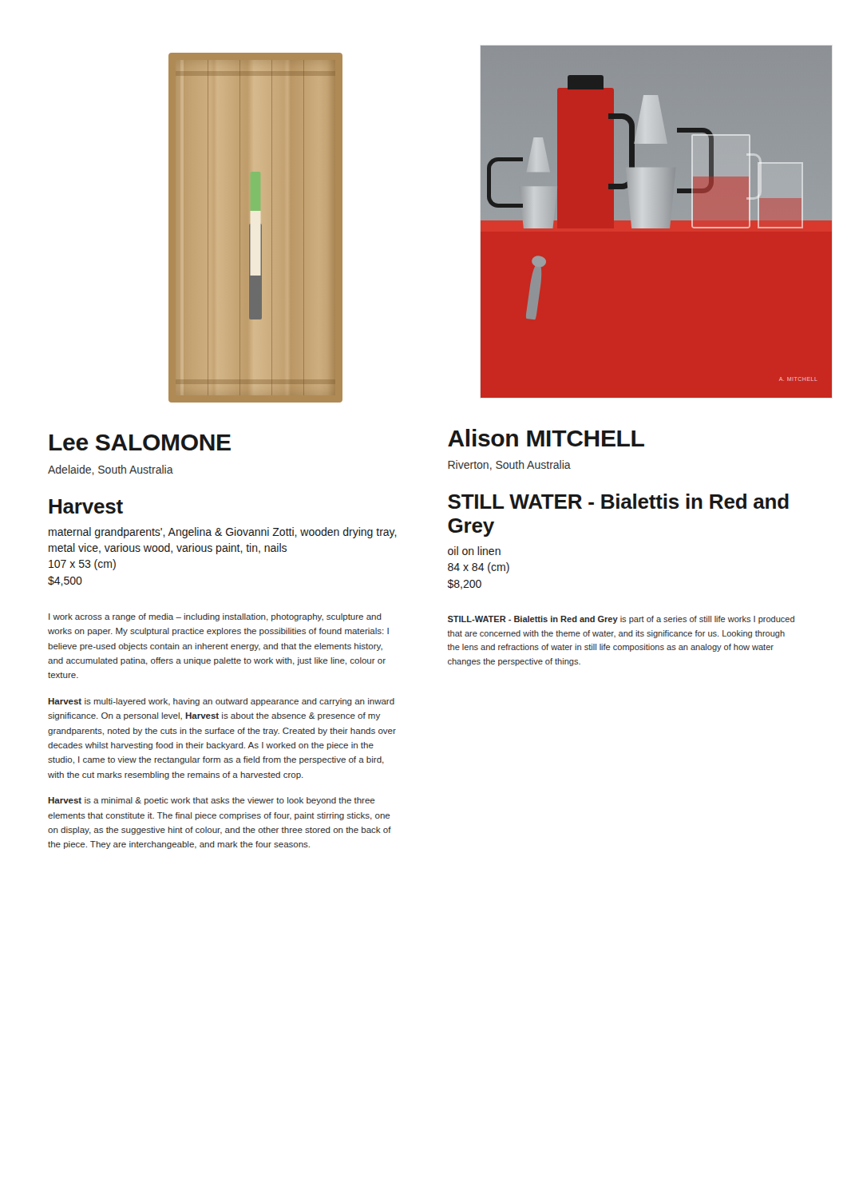Lee SALOMONE
Adelaide, South Australia
Harvest
maternal grandparents', Angelina & Giovanni Zotti, wooden drying tray, metal vice, various wood, various paint, tin, nails 107 x 53 (cm) $4,500
I work across a range of media – including installation, photography, sculpture and works on paper. My sculptural practice explores the possibilities of found materials: I believe pre-used objects contain an inherent energy, and that the elements history, and accumulated patina, offers a unique palette to work with, just like line, colour or texture.
Harvest is multi-layered work, having an outward appearance and carrying an inward significance. On a personal level, Harvest is about the absence & presence of my grandparents, noted by the cuts in the surface of the tray. Created by their hands over decades whilst harvesting food in their backyard. As I worked on the piece in the studio, I came to view the rectangular form as a field from the perspective of a bird, with the cut marks resembling the remains of a harvested crop.
Harvest is a minimal & poetic work that asks the viewer to look beyond the three elements that constitute it. The final piece comprises of four, paint stirring sticks, one on display, as the suggestive hint of colour, and the other three stored on the back of the piece. They are interchangeable, and mark the four seasons.
A. MITCHELL
Alison MITCHELL
Riverton, South Australia
STILL WATER - Bialettis in Red and Grey
oil on linen 84 x 84 (cm) $8,200
STILL-WATER - Bialettis in Red and Grey is part of a series of still life works I produced that are concerned with the theme of water, and its significance for us. Looking through the lens and refractions of water in still life compositions as an analogy of how water changes the perspective of things.